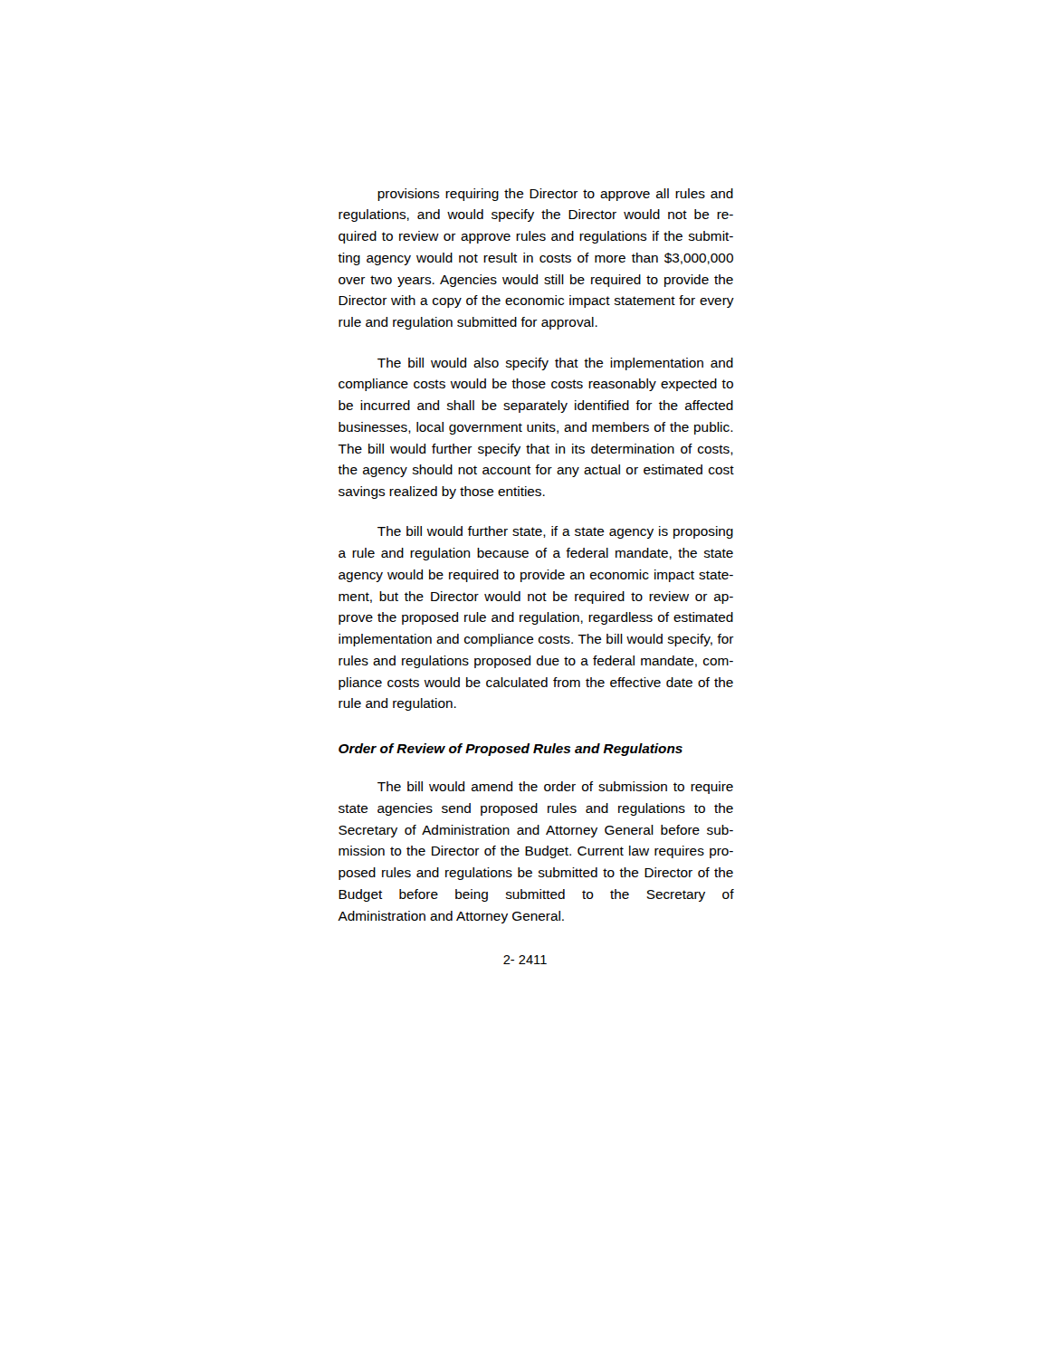provisions requiring the Director to approve all rules and regulations, and would specify the Director would not be required to review or approve rules and regulations if the submitting agency would not result in costs of more than $3,000,000 over two years. Agencies would still be required to provide the Director with a copy of the economic impact statement for every rule and regulation submitted for approval.
The bill would also specify that the implementation and compliance costs would be those costs reasonably expected to be incurred and shall be separately identified for the affected businesses, local government units, and members of the public. The bill would further specify that in its determination of costs, the agency should not account for any actual or estimated cost savings realized by those entities.
The bill would further state, if a state agency is proposing a rule and regulation because of a federal mandate, the state agency would be required to provide an economic impact statement, but the Director would not be required to review or approve the proposed rule and regulation, regardless of estimated implementation and compliance costs. The bill would specify, for rules and regulations proposed due to a federal mandate, compliance costs would be calculated from the effective date of the rule and regulation.
Order of Review of Proposed Rules and Regulations
The bill would amend the order of submission to require state agencies send proposed rules and regulations to the Secretary of Administration and Attorney General before submission to the Director of the Budget. Current law requires proposed rules and regulations be submitted to the Director of the Budget before being submitted to the Secretary of Administration and Attorney General.
2- 2411